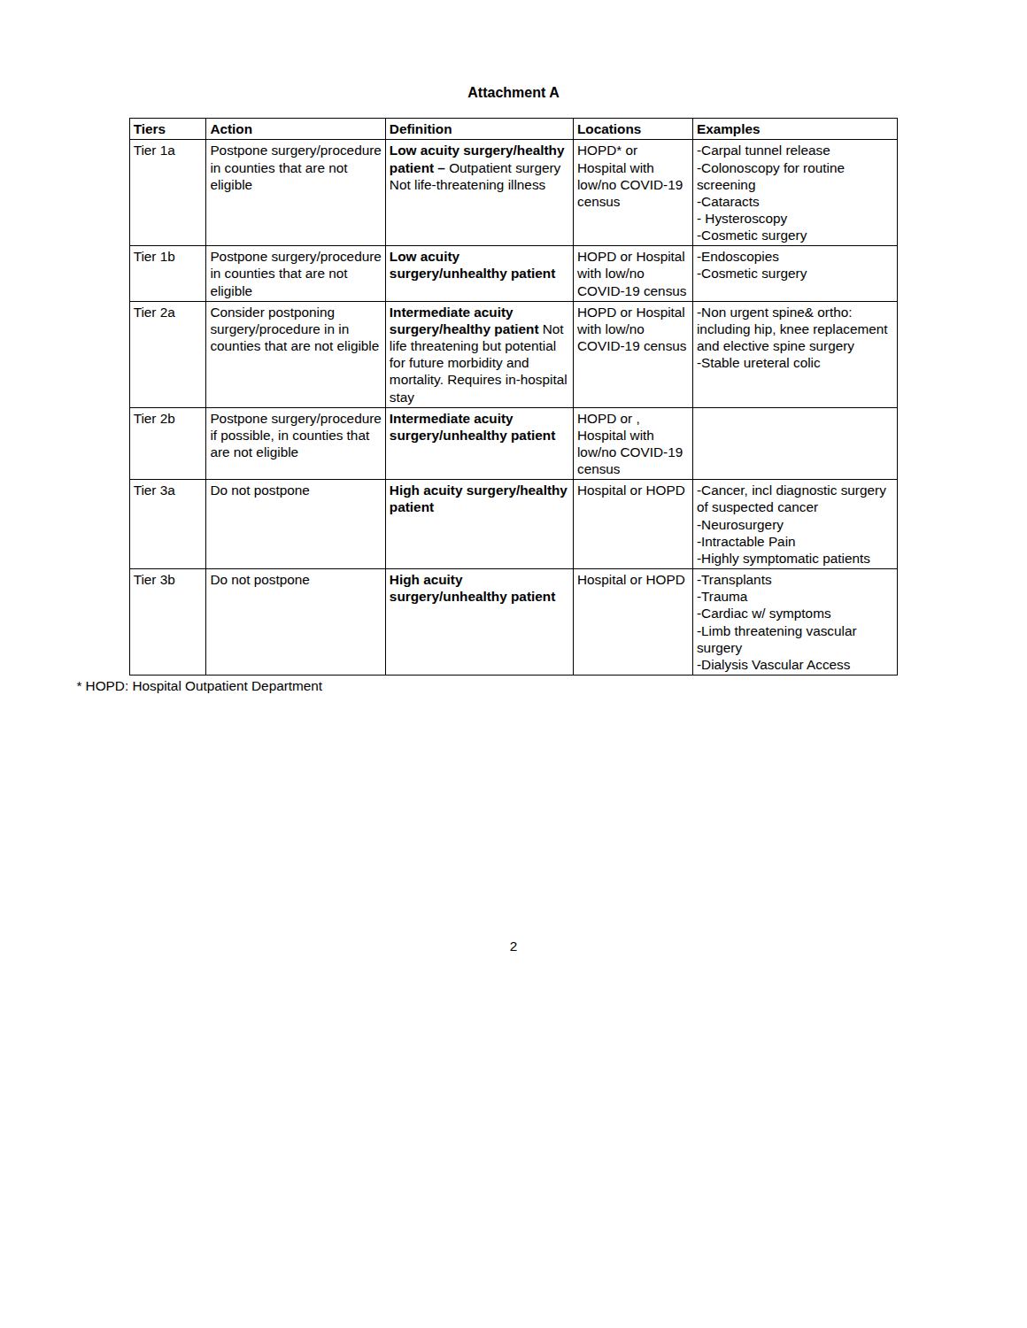Attachment A
| Tiers | Action | Definition | Locations | Examples |
| --- | --- | --- | --- | --- |
| Tier 1a | Postpone surgery/procedure in counties that are not eligible | Low acuity surgery/healthy patient – Outpatient surgery Not life-threatening illness | HOPD* or Hospital with low/no COVID-19 census | -Carpal tunnel release -Colonoscopy for routine screening -Cataracts - Hysteroscopy -Cosmetic surgery |
| Tier 1b | Postpone surgery/procedure in counties that are not eligible | Low acuity surgery/unhealthy patient | HOPD or Hospital with low/no COVID-19 census | -Endoscopies -Cosmetic surgery |
| Tier 2a | Consider postponing surgery/procedure in in counties that are not eligible | Intermediate acuity surgery/healthy patient Not life threatening but potential for future morbidity and mortality. Requires in-hospital stay | HOPD or Hospital with low/no COVID-19 census | -Non urgent spine& ortho: including hip, knee replacement and elective spine surgery -Stable ureteral colic |
| Tier 2b | Postpone surgery/procedure if possible, in counties that are not eligible | Intermediate acuity surgery/unhealthy patient | HOPD or , Hospital with low/no COVID-19 census | |
| Tier 3a | Do not postpone | High acuity surgery/healthy patient | Hospital or HOPD | -Cancer, incl diagnostic surgery of suspected cancer -Neurosurgery -Intractable Pain -Highly symptomatic patients |
| Tier 3b | Do not postpone | High acuity surgery/unhealthy patient | Hospital or HOPD | -Transplants -Trauma -Cardiac w/ symptoms -Limb threatening vascular surgery -Dialysis Vascular Access |
* HOPD: Hospital Outpatient Department
2